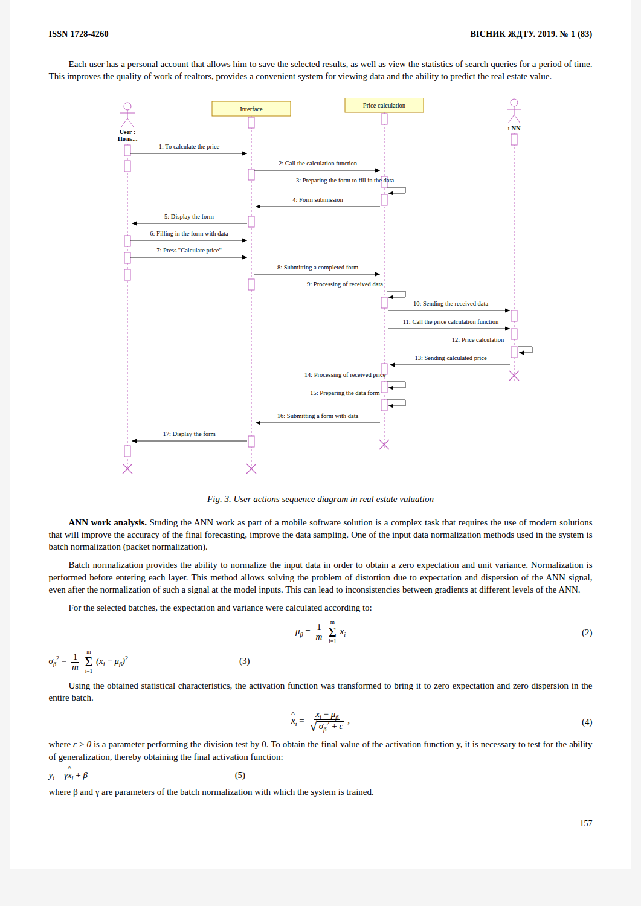ISSN 1728-4260 ВІСНИК ЖДТУ. 2019. № 1 (83)
Each user has a personal account that allows him to save the selected results, as well as view the statistics of search queries for a period of time. This improves the quality of work of realtors, provides a convenient system for viewing data and the ability to predict the real estate value.
User : Поль... Interface Price calculation : NN 1: To calculate the price 2: Call the calculation function 3: Preparing the form to fill in the data 4: Form submission 5: Display the form 6: Filling in the form with data 7: Press "Calculate price" 8: Submitting a completed form 9: Processing of received data 10: Sending the received data 11: Call the price calculation function 12: Price calculation 13: Sending calculated price 14: Processing of received price 15: Preparing the data form 16: Submitting a form with data 17: Display the form
Fig. 3. User actions sequence diagram in real estate valuation
ANN work analysis. Studing the ANN work as part of a mobile software solution is a complex task that requires the use of modern solutions that will improve the accuracy of the final forecasting, improve the data sampling. One of the input data normalization methods used in the system is batch normalization (packet normalization).
Batch normalization provides the ability to normalize the input data in order to obtain a zero expectation and unit variance. Normalization is performed before entering each layer. This method allows solving the problem of distortion due to expectation and dispersion of the ANN signal, even after the normalization of such a signal at the model inputs. This can lead to inconsistencies between gradients at different levels of the ANN.
For the selected batches, the expectation and variance were calculated according to:
μβ = 1 m mΣi=1 xi (2)
σβ2 = 1 m mΣi=1 (xi − μβ)2 (3)
Using the obtained statistical characteristics, the activation function was transformed to bring it to zero expectation and zero dispersion in the entire batch.
xi = xi − μβ √σβ2 + ε , (4)
where ε > 0 is a parameter performing the division test by 0. To obtain the final value of the activation function y, it is necessary to test for the ability of generalization, thereby obtaining the final activation function:
yi = γxi + β (5)
where β and γ are parameters of the batch normalization with which the system is trained.
157